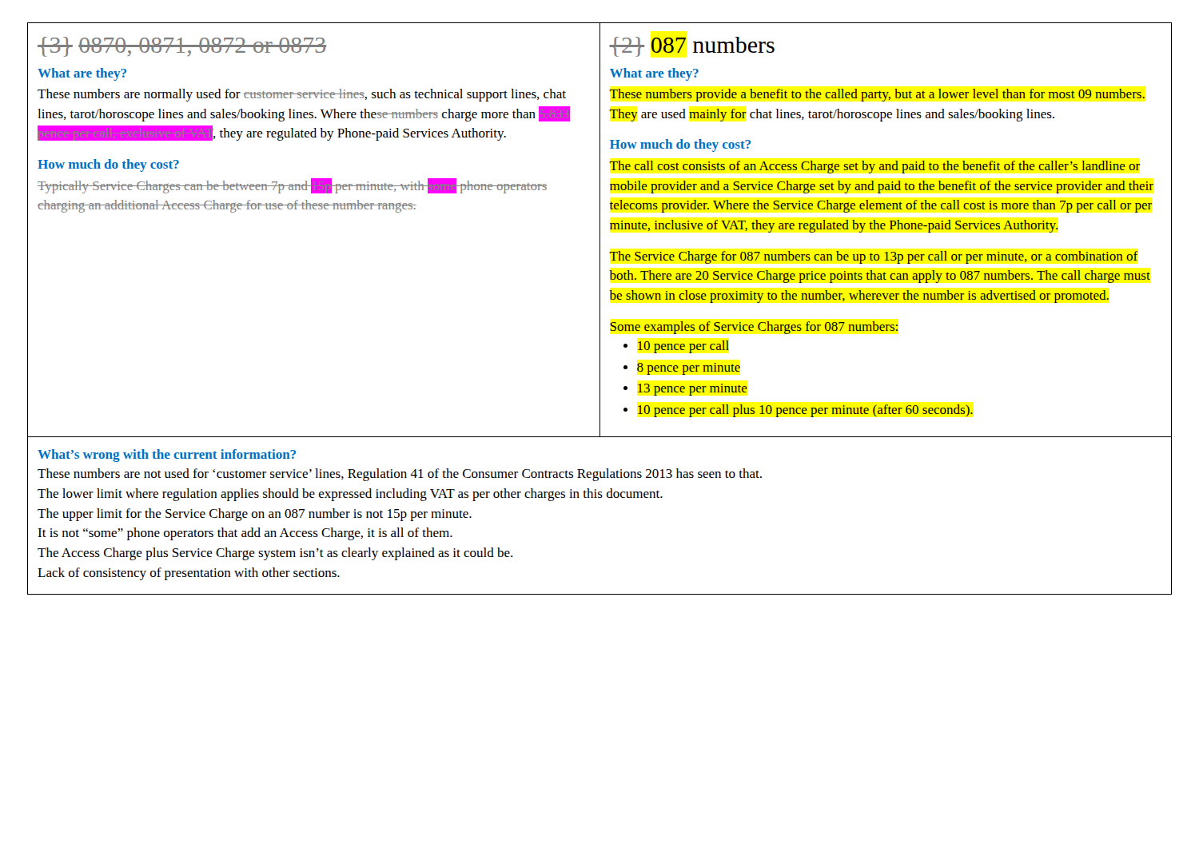| {3} 0870, 0871, 0872 or 0873 What are they? These numbers are normally used for customer service lines , such as technical support lines, chat lines, tarot/horoscope lines and sales/booking lines. Where the se numbers charge more than 5.833 pence per call, exclusive of VAT , they are regulated by Phone-paid Services Authority. How much do they cost? Typically Service Charges can be between 7p and 15p per minute, with some phone operators charging an additional Access Charge for use of these number ranges. | {2} 087 numbers What are they? These numbers provide a benefit to the called party, but at a lower level than for most 09 numbers. They are used mainly for chat lines, tarot/horoscope lines and sales/booking lines. How much do they cost? The call cost consists of an Access Charge set by and paid to the benefit of the caller’s landline or mobile provider and a Service Charge set by and paid to the benefit of the service provider and their telecoms provider. Where the Service Charge element of the call cost is more than 7p per call or per minute, inclusive of VAT, they are regulated by the Phone-paid Services Authority. The Service Charge for 087 numbers can be up to 13p per call or per minute, or a combination of both. There are 20 Service Charge price points that can apply to 087 numbers. The call charge must be shown in close proximity to the number, wherever the number is advertised or promoted. Some examples of Service Charges for 087 numbers: 10 pence per call 8 pence per minute 13 pence per minute 10 pence per call plus 10 pence per minute (after 60 seconds). |
What’s wrong with the current information?
These numbers are not used for ‘customer service’ lines, Regulation 41 of the Consumer Contracts Regulations 2013 has seen to that.
The lower limit where regulation applies should be expressed including VAT as per other charges in this document.
The upper limit for the Service Charge on an 087 number is not 15p per minute.
It is not “some” phone operators that add an Access Charge, it is all of them.
The Access Charge plus Service Charge system isn’t as clearly explained as it could be.
Lack of consistency of presentation with other sections.